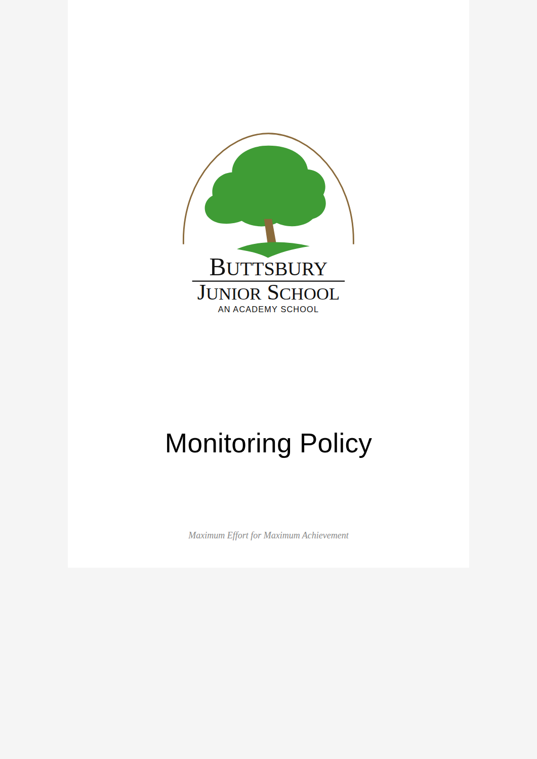BUTTSBURY JUNIOR SCHOOL AN ACADEMY SCHOOL
Monitoring Policy
Maximum Effort for Maximum Achievement